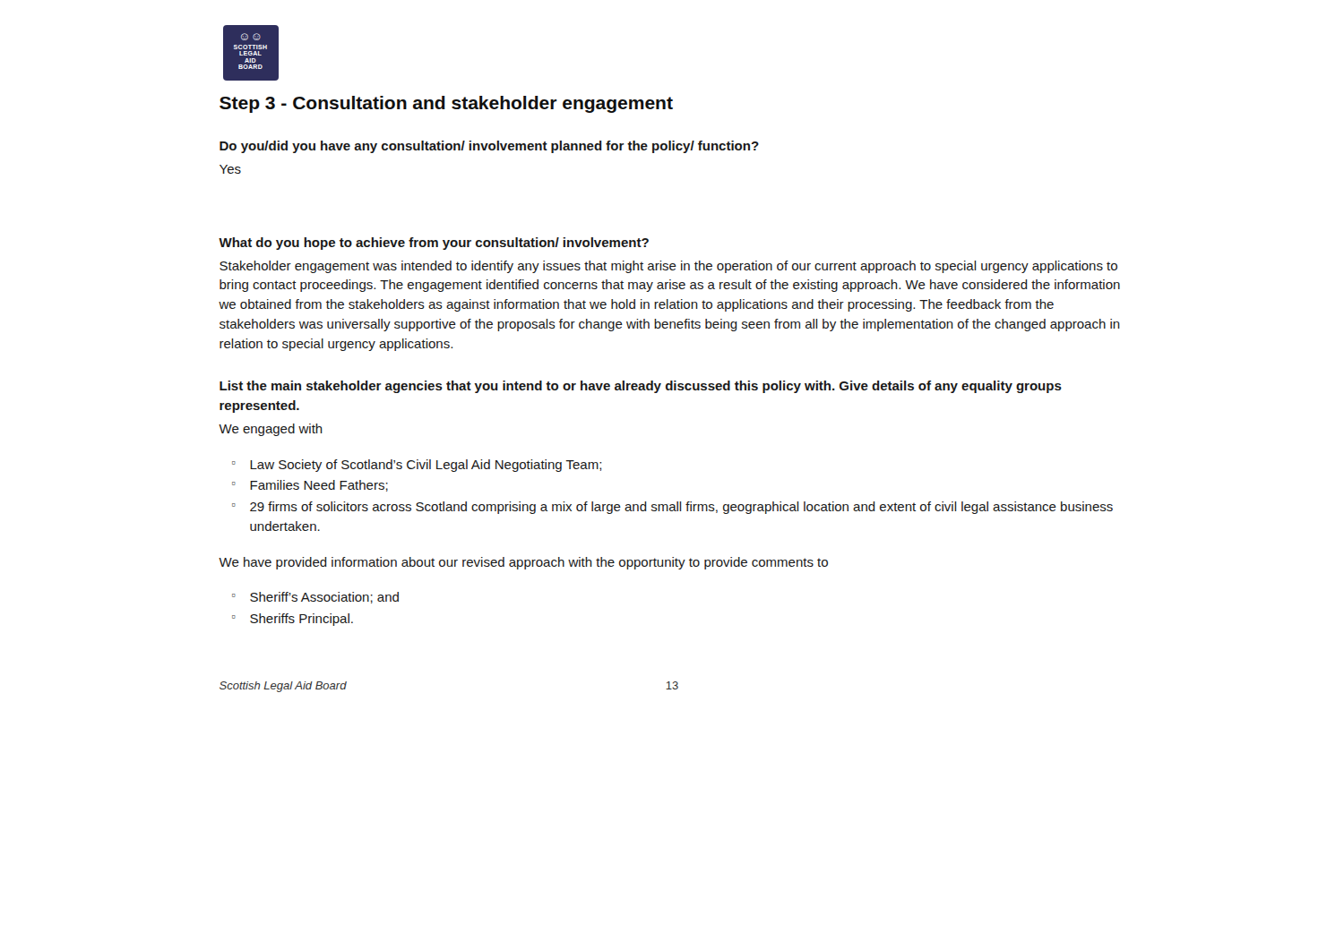☺☺ SCOTTISH
LEGAL
AID
BOARD
Step 3 - Consultation and stakeholder engagement
Do you/did you have any consultation/ involvement planned for the policy/ function?
Yes
What do you hope to achieve from your consultation/ involvement?
Stakeholder engagement was intended to identify any issues that might arise in the operation of our current approach to special urgency applications to bring contact proceedings. The engagement identified concerns that may arise as a result of the existing approach. We have considered the information we obtained from the stakeholders as against information that we hold in relation to applications and their processing. The feedback from the stakeholders was universally supportive of the proposals for change with benefits being seen from all by the implementation of the changed approach in relation to special urgency applications.
List the main stakeholder agencies that you intend to or have already discussed this policy with. Give details of any equality groups represented.
We engaged with
Law Society of Scotland’s Civil Legal Aid Negotiating Team;
Families Need Fathers;
29 firms of solicitors across Scotland comprising a mix of large and small firms, geographical location and extent of civil legal assistance business undertaken.
We have provided information about our revised approach with the opportunity to provide comments to
Sheriff’s Association; and
Sheriffs Principal.
Scottish Legal Aid Board 13